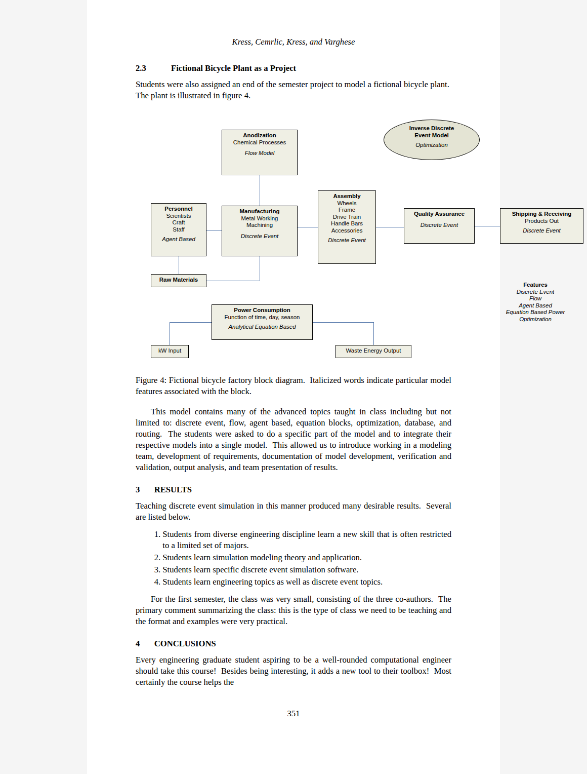Kress, Cemrlic, Kress, and Varghese
2.3 Fictional Bicycle Plant as a Project
Students were also assigned an end of the semester project to model a fictional bicycle plant. The plant is illustrated in figure 4.
Anodization
Chemical Processes
Flow Model
Inverse Discrete
Event Model
Optimization
Personnel
Scientists
Craft
Staff
Agent Based
Manufacturing
Metal Working
Machining
Discrete Event
Assembly
Wheels
Frame
Drive Train
Handle Bars
Accessories
Discrete Event
Quality Assurance
Discrete Event
Shipping & Receiving
Products Out
Discrete Event
Raw Materials
Power Consumption
Function of time, day, season
Analytical Equation Based
kW Input
Waste Energy Output
Features
Discrete Event
Flow
Agent Based
Equation Based Power
Optimization
Figure 4: Fictional bicycle factory block diagram. Italicized words indicate particular model features associated with the block.
This model contains many of the advanced topics taught in class including but not limited to: discrete event, flow, agent based, equation blocks, optimization, database, and routing. The students were asked to do a specific part of the model and to integrate their respective models into a single model. This allowed us to introduce working in a modeling team, development of requirements, documentation of model development, verification and validation, output analysis, and team presentation of results.
3 RESULTS
Teaching discrete event simulation in this manner produced many desirable results. Several are listed below.
Students from diverse engineering discipline learn a new skill that is often restricted to a limited set of majors.
Students learn simulation modeling theory and application.
Students learn specific discrete event simulation software.
Students learn engineering topics as well as discrete event topics.
For the first semester, the class was very small, consisting of the three co-authors. The primary comment summarizing the class: this is the type of class we need to be teaching and the format and examples were very practical.
4 CONCLUSIONS
Every engineering graduate student aspiring to be a well-rounded computational engineer should take this course! Besides being interesting, it adds a new tool to their toolbox! Most certainly the course helps the
351